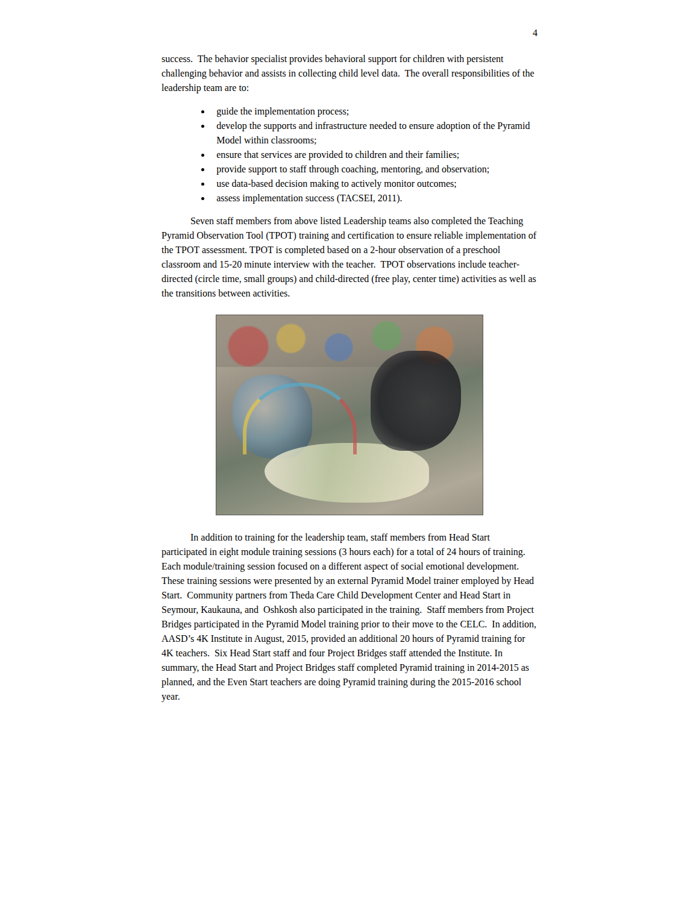4
success. The behavior specialist provides behavioral support for children with persistent challenging behavior and assists in collecting child level data. The overall responsibilities of the leadership team are to:
guide the implementation process;
develop the supports and infrastructure needed to ensure adoption of the Pyramid Model within classrooms;
ensure that services are provided to children and their families;
provide support to staff through coaching, mentoring, and observation;
use data-based decision making to actively monitor outcomes;
assess implementation success (TACSEI, 2011).
Seven staff members from above listed Leadership teams also completed the Teaching Pyramid Observation Tool (TPOT) training and certification to ensure reliable implementation of the TPOT assessment. TPOT is completed based on a 2-hour observation of a preschool classroom and 15-20 minute interview with the teacher. TPOT observations include teacher-directed (circle time, small groups) and child-directed (free play, center time) activities as well as the transitions between activities.
In addition to training for the leadership team, staff members from Head Start participated in eight module training sessions (3 hours each) for a total of 24 hours of training. Each module/training session focused on a different aspect of social emotional development. These training sessions were presented by an external Pyramid Model trainer employed by Head Start. Community partners from Theda Care Child Development Center and Head Start in Seymour, Kaukauna, and Oshkosh also participated in the training. Staff members from Project Bridges participated in the Pyramid Model training prior to their move to the CELC. In addition, AASD’s 4K Institute in August, 2015, provided an additional 20 hours of Pyramid training for 4K teachers. Six Head Start staff and four Project Bridges staff attended the Institute. In summary, the Head Start and Project Bridges staff completed Pyramid training in 2014-2015 as planned, and the Even Start teachers are doing Pyramid training during the 2015-2016 school year.